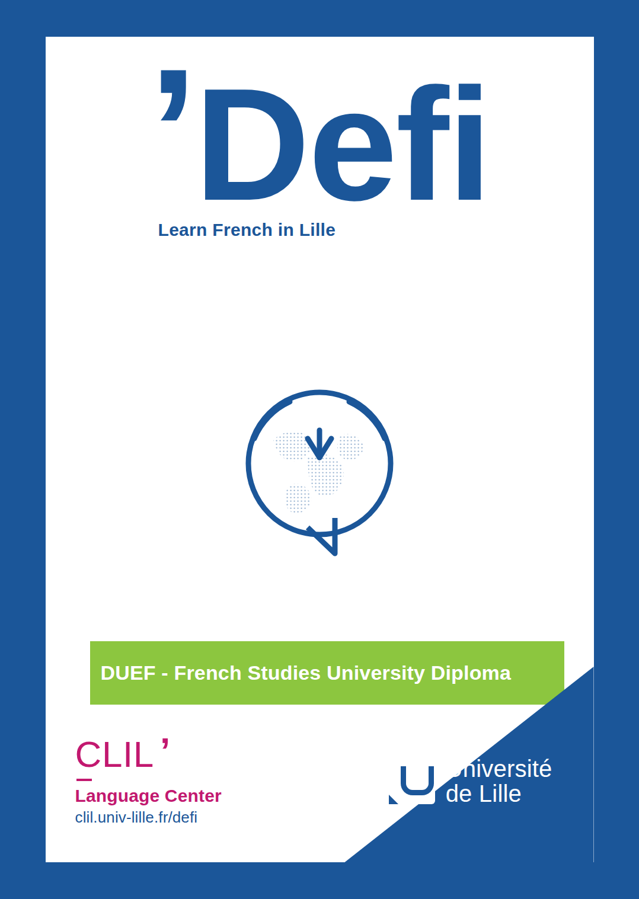’Defi
Learn French in Lille
DUEF - French Studies University Diploma
CLIL’
Language Center
clil.univ-lille.fr/defi
Université
de Lille